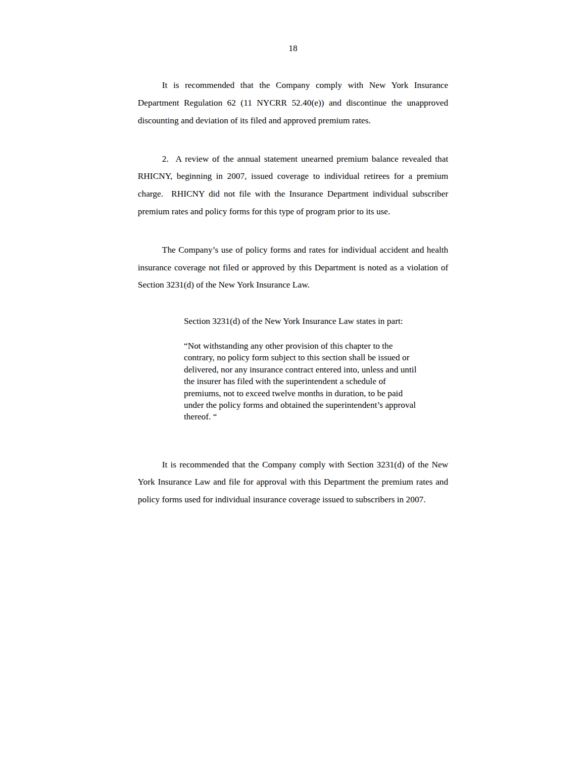18
It is recommended that the Company comply with New York Insurance Department Regulation 62 (11 NYCRR 52.40(e)) and discontinue the unapproved discounting and deviation of its filed and approved premium rates.
2. A review of the annual statement unearned premium balance revealed that RHICNY, beginning in 2007, issued coverage to individual retirees for a premium charge. RHICNY did not file with the Insurance Department individual subscriber premium rates and policy forms for this type of program prior to its use.
The Company’s use of policy forms and rates for individual accident and health insurance coverage not filed or approved by this Department is noted as a violation of Section 3231(d) of the New York Insurance Law.
Section 3231(d) of the New York Insurance Law states in part:
“Not withstanding any other provision of this chapter to the contrary, no policy form subject to this section shall be issued or delivered, nor any insurance contract entered into, unless and until the insurer has filed with the superintendent a schedule of premiums, not to exceed twelve months in duration, to be paid under the policy forms and obtained the superintendent’s approval thereof. “
It is recommended that the Company comply with Section 3231(d) of the New York Insurance Law and file for approval with this Department the premium rates and policy forms used for individual insurance coverage issued to subscribers in 2007.